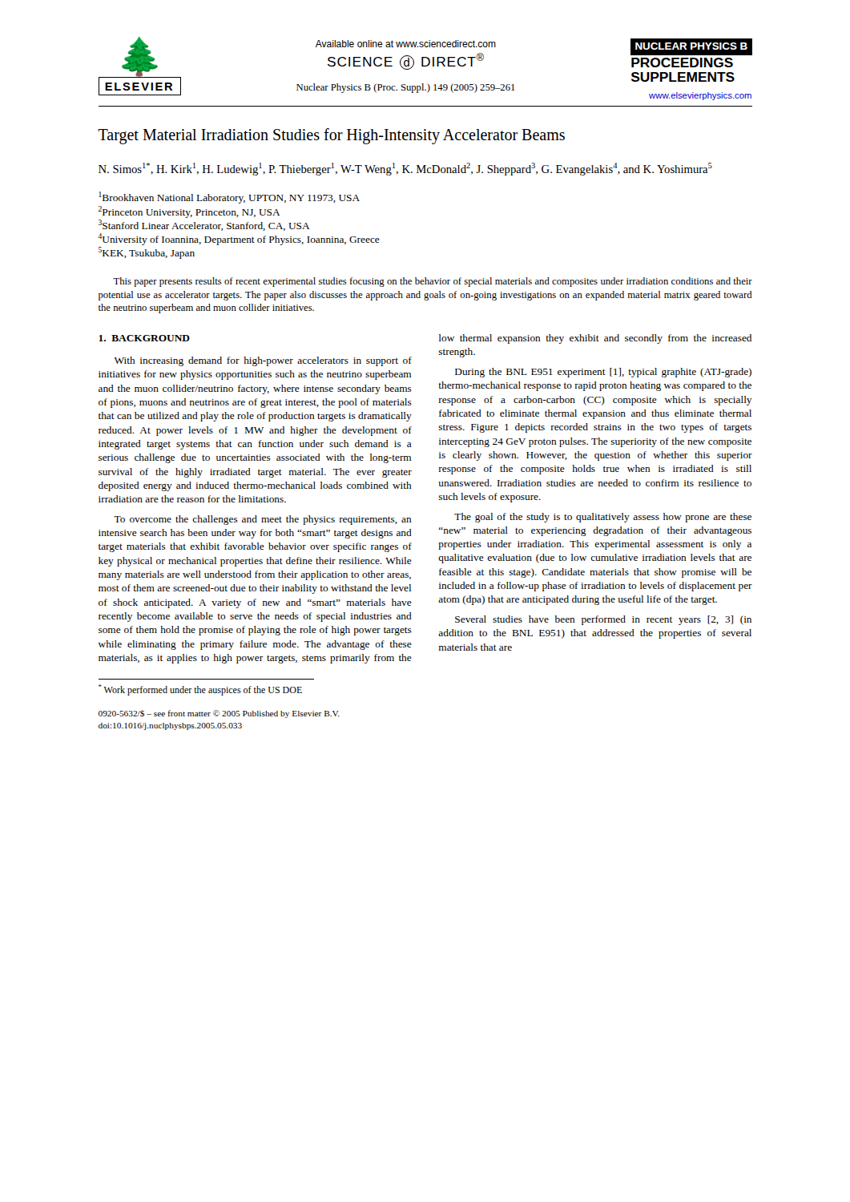🌲 ELSEVIER
Available online at www.sciencedirect.com
SCIENCE d DIRECT®
Nuclear Physics B (Proc. Suppl.) 149 (2005) 259–261
NUCLEAR PHYSICS B
PROCEEDINGS
SUPPLEMENTS
www.elsevierphysics.com
Target Material Irradiation Studies for High-Intensity Accelerator Beams
N. Simos1*, H. Kirk1, H. Ludewig1, P. Thieberger1, W-T Weng1, K. McDonald2, J. Sheppard3, G. Evangelakis4, and K. Yoshimura5
1Brookhaven National Laboratory, UPTON, NY 11973, USA
2Princeton University, Princeton, NJ, USA
3Stanford Linear Accelerator, Stanford, CA, USA
4University of Ioannina, Department of Physics, Ioannina, Greece
5KEK, Tsukuba, Japan
This paper presents results of recent experimental studies focusing on the behavior of special materials and composites under irradiation conditions and their potential use as accelerator targets. The paper also discusses the approach and goals of on-going investigations on an expanded material matrix geared toward the neutrino superbeam and muon collider initiatives.
1. Background
With increasing demand for high-power accelerators in support of initiatives for new physics opportunities such as the neutrino superbeam and the muon collider/neutrino factory, where intense secondary beams of pions, muons and neutrinos are of great interest, the pool of materials that can be utilized and play the role of production targets is dramatically reduced. At power levels of 1 MW and higher the development of integrated target systems that can function under such demand is a serious challenge due to uncertainties associated with the long-term survival of the highly irradiated target material. The ever greater deposited energy and induced thermo-mechanical loads combined with irradiation are the reason for the limitations.
To overcome the challenges and meet the physics requirements, an intensive search has been under way for both “smart” target designs and target materials that exhibit favorable behavior over specific ranges of key physical or mechanical properties that define their resilience. While many materials are well understood from their application to other areas, most of them are screened-out due to their inability to withstand the level of shock anticipated. A variety of new and “smart” materials have recently become available to serve the needs of special industries and some of them hold the promise of playing the role of high power targets while eliminating the primary failure mode. The advantage of these materials, as it applies to high power targets, stems primarily from the low thermal expansion they exhibit and secondly from the increased strength.
During the BNL E951 experiment [1], typical graphite (ATJ-grade) thermo-mechanical response to rapid proton heating was compared to the response of a carbon-carbon (CC) composite which is specially fabricated to eliminate thermal expansion and thus eliminate thermal stress. Figure 1 depicts recorded strains in the two types of targets intercepting 24 GeV proton pulses. The superiority of the new composite is clearly shown. However, the question of whether this superior response of the composite holds true when is irradiated is still unanswered. Irradiation studies are needed to confirm its resilience to such levels of exposure.
The goal of the study is to qualitatively assess how prone are these “new” material to experiencing degradation of their advantageous properties under irradiation. This experimental assessment is only a qualitative evaluation (due to low cumulative irradiation levels that are feasible at this stage). Candidate materials that show promise will be included in a follow-up phase of irradiation to levels of displacement per atom (dpa) that are anticipated during the useful life of the target.
Several studies have been performed in recent years [2, 3] (in addition to the BNL E951) that addressed the properties of several materials that are
* Work performed under the auspices of the US DOE
0920-5632/$ – see front matter © 2005 Published by Elsevier B.V.
doi:10.1016/j.nuclphysbps.2005.05.033